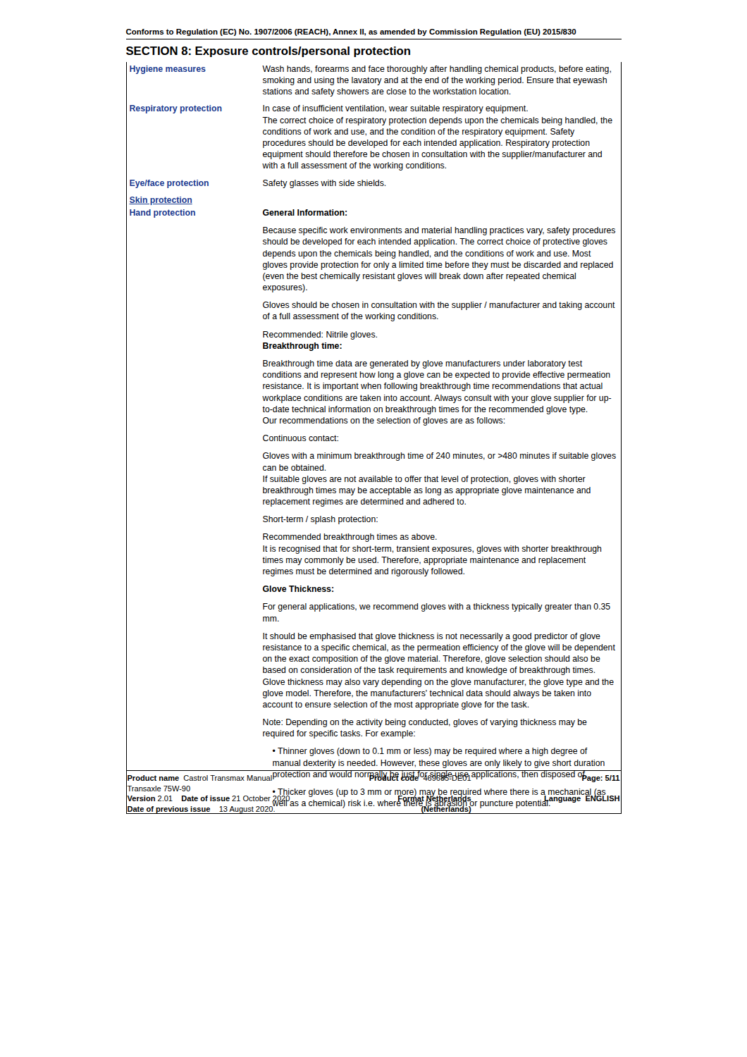Conforms to Regulation (EC) No. 1907/2006 (REACH), Annex II, as amended by Commission Regulation (EU) 2015/830
SECTION 8: Exposure controls/personal protection
| Hygiene measures | Wash hands, forearms and face thoroughly after handling chemical products, before eating, smoking and using the lavatory and at the end of the working period. Ensure that eyewash stations and safety showers are close to the workstation location. |
| Respiratory protection | In case of insufficient ventilation, wear suitable respiratory equipment. The correct choice of respiratory protection depends upon the chemicals being handled, the conditions of work and use, and the condition of the respiratory equipment. Safety procedures should be developed for each intended application. Respiratory protection equipment should therefore be chosen in consultation with the supplier/manufacturer and with a full assessment of the working conditions. |
| Eye/face protection | Safety glasses with side shields. |
| Skin protection | |
| Hand protection | General Information: Because specific work environments and material handling practices vary, safety procedures should be developed for each intended application. The correct choice of protective gloves depends upon the chemicals being handled, and the conditions of work and use. Most gloves provide protection for only a limited time before they must be discarded and replaced (even the best chemically resistant gloves will break down after repeated chemical exposures). Gloves should be chosen in consultation with the supplier / manufacturer and taking account of a full assessment of the working conditions. Recommended: Nitrile gloves. Breakthrough time: Breakthrough time data are generated by glove manufacturers under laboratory test conditions and represent how long a glove can be expected to provide effective permeation resistance. It is important when following breakthrough time recommendations that actual workplace conditions are taken into account. Always consult with your glove supplier for up-to-date technical information on breakthrough times for the recommended glove type. Our recommendations on the selection of gloves are as follows: Continuous contact: Gloves with a minimum breakthrough time of 240 minutes, or >480 minutes if suitable gloves can be obtained. If suitable gloves are not available to offer that level of protection, gloves with shorter breakthrough times may be acceptable as long as appropriate glove maintenance and replacement regimes are determined and adhered to. Short-term / splash protection: Recommended breakthrough times as above. It is recognised that for short-term, transient exposures, gloves with shorter breakthrough times may commonly be used. Therefore, appropriate maintenance and replacement regimes must be determined and rigorously followed. Glove Thickness: For general applications, we recommend gloves with a thickness typically greater than 0.35 mm. It should be emphasised that glove thickness is not necessarily a good predictor of glove resistance to a specific chemical, as the permeation efficiency of the glove will be dependent on the exact composition of the glove material. Therefore, glove selection should also be based on consideration of the task requirements and knowledge of breakthrough times. Glove thickness may also vary depending on the glove manufacturer, the glove type and the glove model. Therefore, the manufacturers' technical data should always be taken into account to ensure selection of the most appropriate glove for the task. Note: Depending on the activity being conducted, gloves of varying thickness may be required for specific tasks. For example: • Thinner gloves (down to 0.1 mm or less) may be required where a high degree of manual dexterity is needed. However, these gloves are only likely to give short duration protection and would normally be just for single use applications, then disposed of. • Thicker gloves (up to 3 mm or more) may be required where there is a mechanical (as well as a chemical) risk i.e. where there is abrasion or puncture potential. |
| Product name Castrol Transmax Manual Transaxle 75W-90 | Product code 469685-DE01 | Page: 5/11 |
| Version 2.01 Date of issue 21 October 2020 | Format Netherlands | Language ENGLISH |
| Date of previous issue 13 August 2020. | (Netherlands) | |